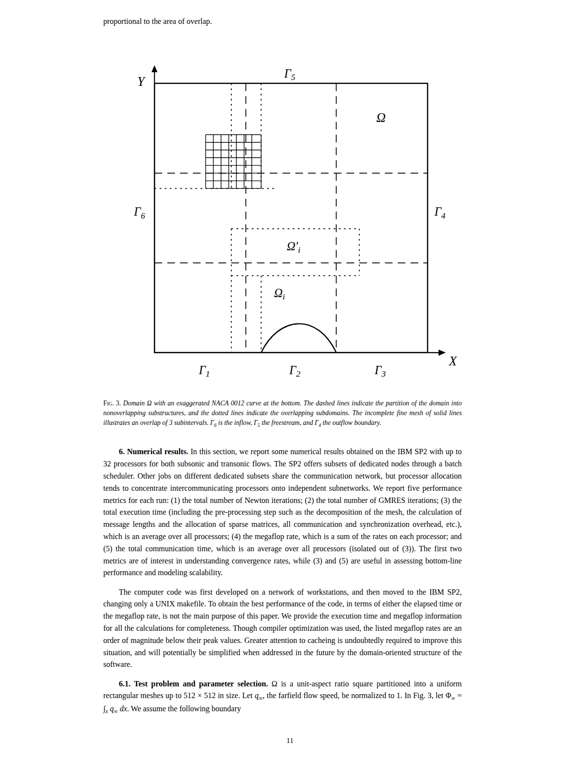proportional to the area of overlap.
X Y Ω Ω′i Ωi Γ5 Γ4 Γ6 Γ1 Γ2 Γ3
Fig. 3. Domain Ω with an exaggerated NACA 0012 curve at the bottom. The dashed lines indicate the partition of the domain into nonoverlapping substructures, and the dotted lines indicate the overlapping subdomains. The incomplete fine mesh of solid lines illustrates an overlap of 3 subintervals. Γ6 is the inflow, Γ5 the freestream, and Γ4 the outflow boundary.
6. Numerical results. In this section, we report some numerical results obtained on the IBM SP2 with up to 32 processors for both subsonic and transonic flows. The SP2 offers subsets of dedicated nodes through a batch scheduler. Other jobs on different dedicated subsets share the communication network, but processor allocation tends to concentrate intercommunicating processors onto independent subnetworks. We report five performance metrics for each run: (1) the total number of Newton iterations; (2) the total number of GMRES iterations; (3) the total execution time (including the pre-processing step such as the decomposition of the mesh, the calculation of message lengths and the allocation of sparse matrices, all communication and synchronization overhead, etc.), which is an average over all processors; (4) the megaflop rate, which is a sum of the rates on each processor; and (5) the total communication time, which is an average over all processors (isolated out of (3)). The first two metrics are of interest in understanding convergence rates, while (3) and (5) are useful in assessing bottom-line performance and modeling scalability.
The computer code was first developed on a network of workstations, and then moved to the IBM SP2, changing only a UNIX makefile. To obtain the best performance of the code, in terms of either the elapsed time or the megaflop rate, is not the main purpose of this paper. We provide the execution time and megaflop information for all the calculations for completeness. Though compiler optimization was used, the listed megaflop rates are an order of magnitude below their peak values. Greater attention to cacheing is undoubtedly required to improve this situation, and will potentially be simplified when addressed in the future by the domain-oriented structure of the software.
6.1. Test problem and parameter selection. Ω is a unit-aspect ratio square partitioned into a uniform rectangular meshes up to 512 × 512 in size. Let q∞, the farfield flow speed, be normalized to 1. In Fig. 3, let Φ∞ = ∫x q∞ dx. We assume the following boundary
11